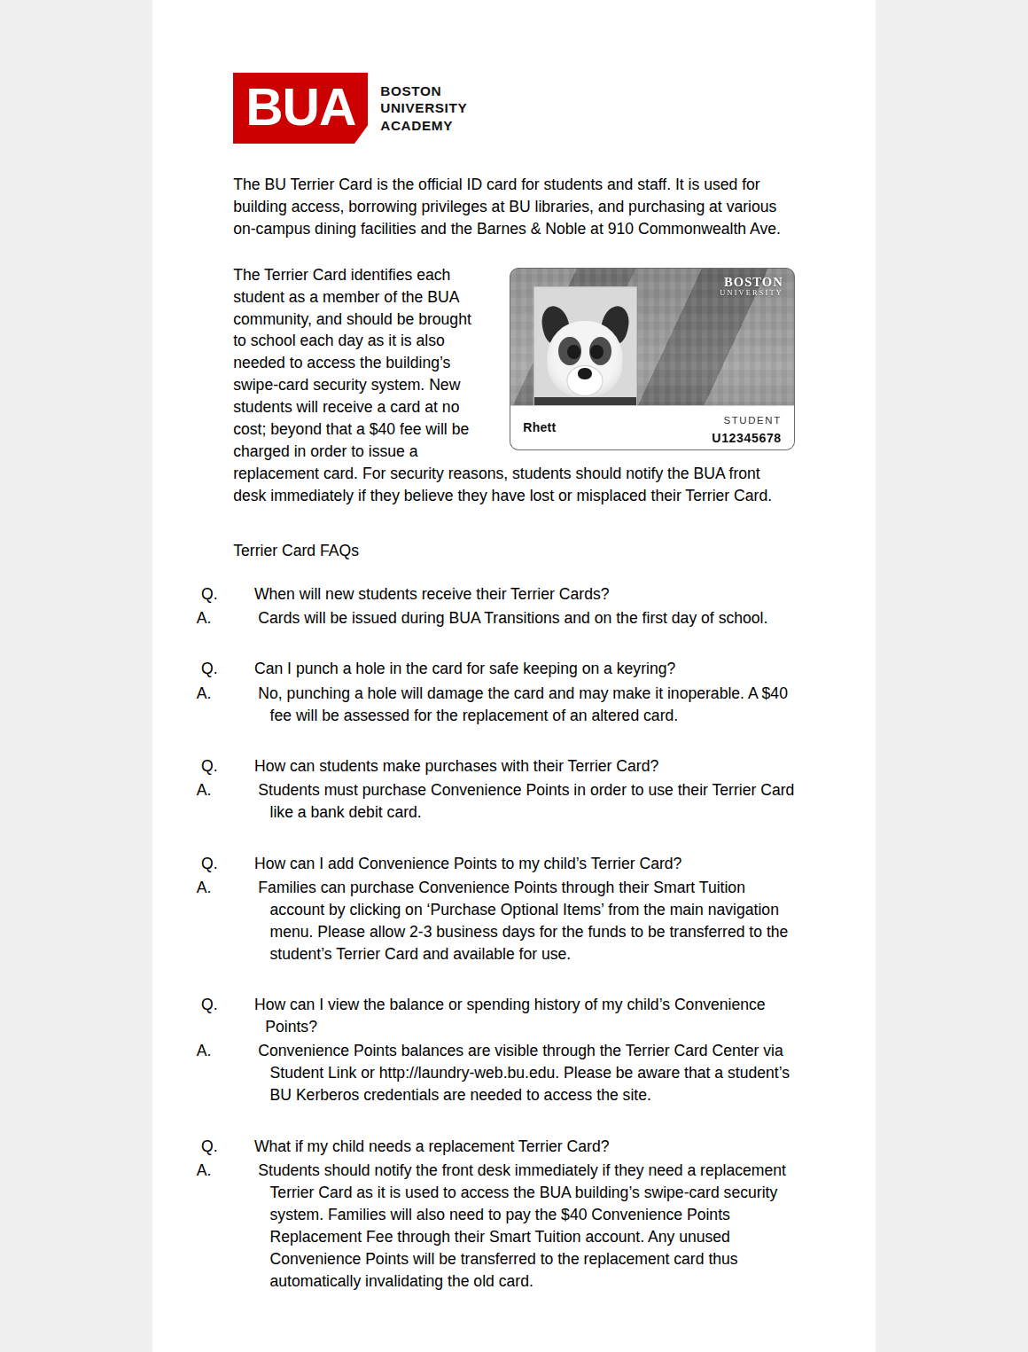BUA
Boston
University
Academy
The BU Terrier Card is the official ID card for students and staff. It is used for building access, borrowing privileges at BU libraries, and purchasing at various on-campus dining facilities and the Barnes & Noble at 910 Commonwealth Ave.
BOSTONUNIVERSITY
Rhett STUDENT
U12345678
The Terrier Card identifies each student as a member of the BUA community, and should be brought to school each day as it is also needed to access the building’s swipe-card security system. New students will receive a card at no cost; beyond that a $40 fee will be charged in order to issue a replacement card. For security reasons, students should notify the BUA front desk immediately if they believe they have lost or misplaced their Terrier Card.
Terrier Card FAQs
Q. When will new students receive their Terrier Cards?
A. Cards will be issued during BUA Transitions and on the first day of school.
Q. Can I punch a hole in the card for safe keeping on a keyring?
A. No, punching a hole will damage the card and may make it inoperable. A $40 fee will be assessed for the replacement of an altered card.
Q. How can students make purchases with their Terrier Card?
A. Students must purchase Convenience Points in order to use their Terrier Card like a bank debit card.
Q. How can I add Convenience Points to my child’s Terrier Card?
A. Families can purchase Convenience Points through their Smart Tuition account by clicking on ‘Purchase Optional Items’ from the main navigation menu. Please allow 2-3 business days for the funds to be transferred to the student’s Terrier Card and available for use.
Q. How can I view the balance or spending history of my child’s Convenience Points?
A. Convenience Points balances are visible through the Terrier Card Center via Student Link or http://laundry-web.bu.edu. Please be aware that a student’s BU Kerberos credentials are needed to access the site.
Q. What if my child needs a replacement Terrier Card?
A. Students should notify the front desk immediately if they need a replacement Terrier Card as it is used to access the BUA building’s swipe-card security system. Families will also need to pay the $40 Convenience Points Replacement Fee through their Smart Tuition account. Any unused Convenience Points will be transferred to the replacement card thus automatically invalidating the old card.